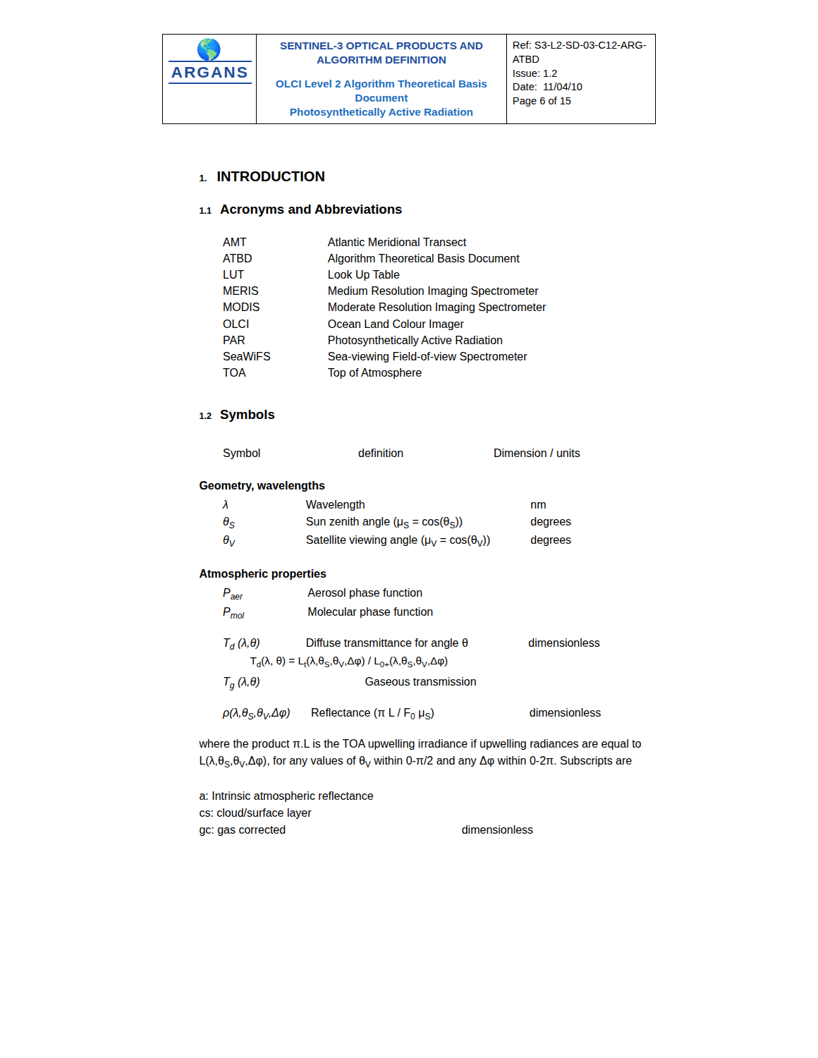| 🌎 ARGANS | SENTINEL-3 OPTICAL PRODUCTS AND ALGORITHM DEFINITION OLCI Level 2 Algorithm Theoretical Basis Document Photosynthetically Active Radiation | Ref: S3-L2-SD-03-C12-ARG-ATBD Issue: 1.2 Date: 11/04/10 Page 6 of 15 |
1. INTRODUCTION
1.1 Acronyms and Abbreviations
| AMT | Atlantic Meridional Transect |
| ATBD | Algorithm Theoretical Basis Document |
| LUT | Look Up Table |
| MERIS | Medium Resolution Imaging Spectrometer |
| MODIS | Moderate Resolution Imaging Spectrometer |
| OLCI | Ocean Land Colour Imager |
| PAR | Photosynthetically Active Radiation |
| SeaWiFS | Sea-viewing Field-of-view Spectrometer |
| TOA | Top of Atmosphere |
1.2 Symbols
Symbol definition Dimension / units
Geometry, wavelengths
| λ | Wavelength | nm |
| θ S | Sun zenith angle (μ S = cos(θ S )) | degrees |
| θ V | Satellite viewing angle (μ V = cos(θ V )) | degrees |
Atmospheric properties
| P aer | Aerosol phase function | |
| P mol | Molecular phase function | |
| T d (λ,θ) | Diffuse transmittance for angle θ | dimensionless |
Td(λ, θ) = Lt(λ,θS,θV,Δφ) / L0+(λ,θS,θV,Δφ)
| T g (λ,θ) | Gaseous transmission | |
| ρ(λ,θ S ,θ V ,Δφ) | Reflectance (π L / F 0 μ S ) | dimensionless |
where the product π.L is the TOA upwelling irradiance if upwelling radiances are equal to L(λ,θS,θV,Δφ), for any values of θV within 0-π/2 and any Δφ within 0-2π. Subscripts are a: Intrinsic atmospheric reflectance cs: cloud/surface layer gc: gas correcteddimensionless